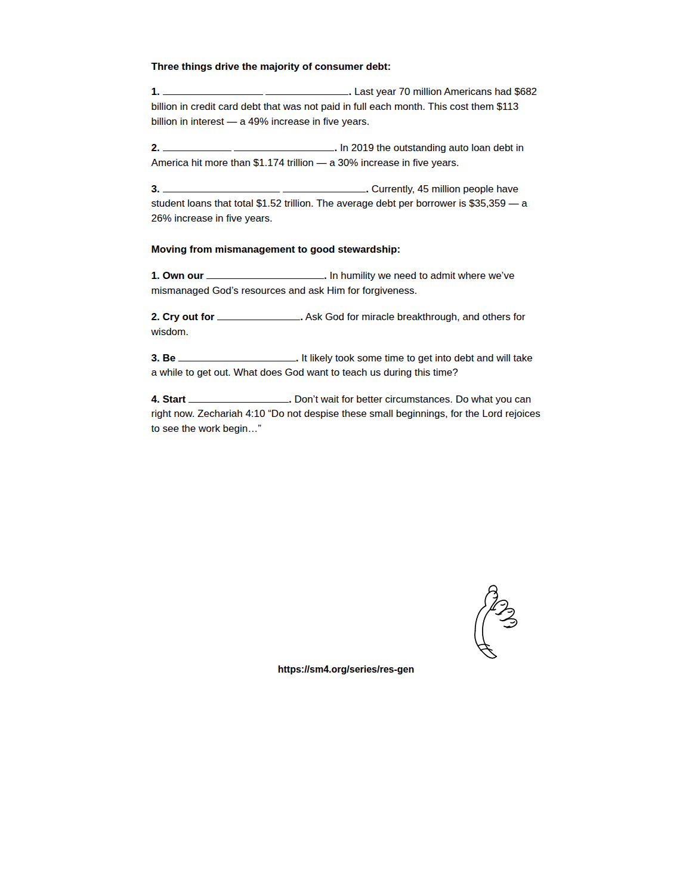Three things drive the majority of consumer debt:
1. . Last year 70 million Americans had $682 billion in credit card debt that was not paid in full each month. This cost them $113 billion in interest — a 49% increase in five years.
2. . In 2019 the outstanding auto loan debt in America hit more than $1.174 trillion — a 30% increase in five years.
3. . Currently, 45 million people have student loans that total $1.52 trillion. The average debt per borrower is $35,359 — a 26% increase in five years.
Moving from mismanagement to good stewardship:
1. Own our . In humility we need to admit where we’ve mismanaged God’s resources and ask Him for forgiveness.
2. Cry out for . Ask God for miracle breakthrough, and others for wisdom.
3. Be . It likely took some time to get into debt and will take a while to get out. What does God want to teach us during this time?
4. Start . Don’t wait for better circumstances. Do what you can right now. Zechariah 4:10 “Do not despise these small beginnings, for the Lord rejoices to see the work begin…”
https://sm4.org/series/res-gen